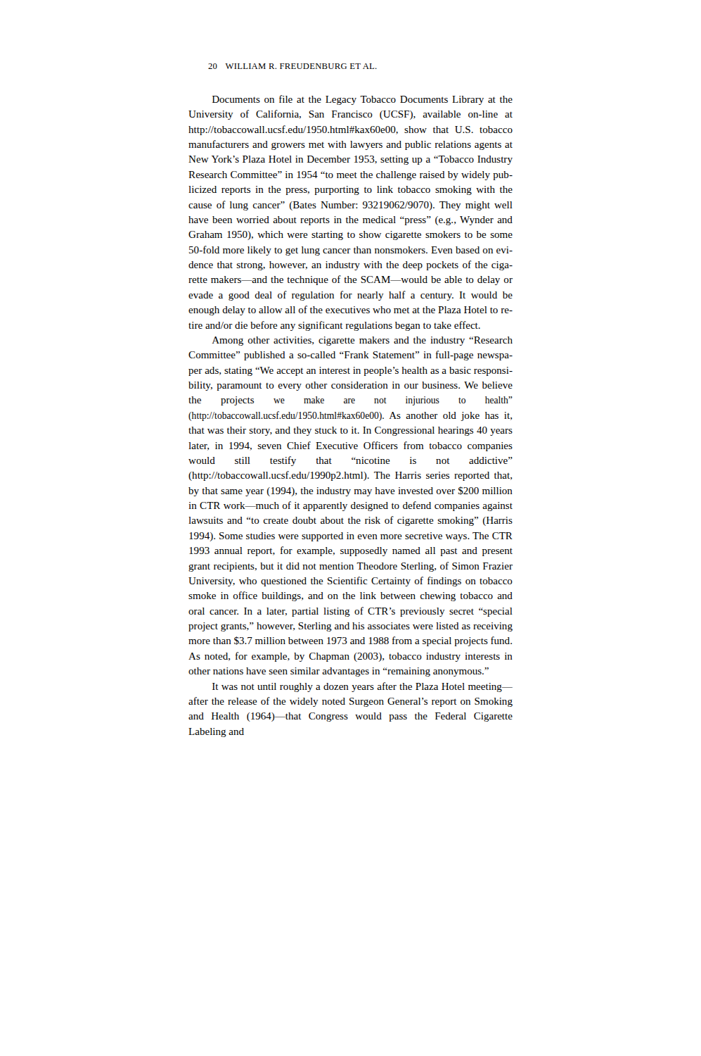20 WILLIAM R. FREUDENBURG ET AL.
Documents on file at the Legacy Tobacco Documents Library at the University of California, San Francisco (UCSF), available on-line at http://tobaccowall.ucsf.edu/1950.html#kax60e00, show that U.S. tobacco manufacturers and growers met with lawyers and public relations agents at New York’s Plaza Hotel in December 1953, setting up a “Tobacco Industry Research Committee” in 1954 “to meet the challenge raised by widely publicized reports in the press, purporting to link tobacco smoking with the cause of lung cancer” (Bates Number: 93219062/9070). They might well have been worried about reports in the medical “press” (e.g., Wynder and Graham 1950), which were starting to show cigarette smokers to be some 50-fold more likely to get lung cancer than nonsmokers. Even based on evidence that strong, however, an industry with the deep pockets of the cigarette makers—and the technique of the SCAM—would be able to delay or evade a good deal of regulation for nearly half a century. It would be enough delay to allow all of the executives who met at the Plaza Hotel to retire and/or die before any significant regulations began to take effect.
Among other activities, cigarette makers and the industry “Research Committee” published a so-called “Frank Statement” in full-page newspaper ads, stating “We accept an interest in people’s health as a basic responsibility, paramount to every other consideration in our business. We believe the projects we make are not injurious to health” (http://tobaccowall.ucsf.edu/1950.html#kax60e00). As another old joke has it, that was their story, and they stuck to it. In Congressional hearings 40 years later, in 1994, seven Chief Executive Officers from tobacco companies would still testify that “nicotine is not addictive” (http://tobaccowall.ucsf.edu/1990p2.html). The Harris series reported that, by that same year (1994), the industry may have invested over $200 million in CTR work—much of it apparently designed to defend companies against lawsuits and “to create doubt about the risk of cigarette smoking” (Harris 1994). Some studies were supported in even more secretive ways. The CTR 1993 annual report, for example, supposedly named all past and present grant recipients, but it did not mention Theodore Sterling, of Simon Frazier University, who questioned the Scientific Certainty of findings on tobacco smoke in office buildings, and on the link between chewing tobacco and oral cancer. In a later, partial listing of CTR’s previously secret “special project grants,” however, Sterling and his associates were listed as receiving more than $3.7 million between 1973 and 1988 from a special projects fund. As noted, for example, by Chapman (2003), tobacco industry interests in other nations have seen similar advantages in “remaining anonymous.”
It was not until roughly a dozen years after the Plaza Hotel meeting—after the release of the widely noted Surgeon General’s report on Smoking and Health (1964)—that Congress would pass the Federal Cigarette Labeling and